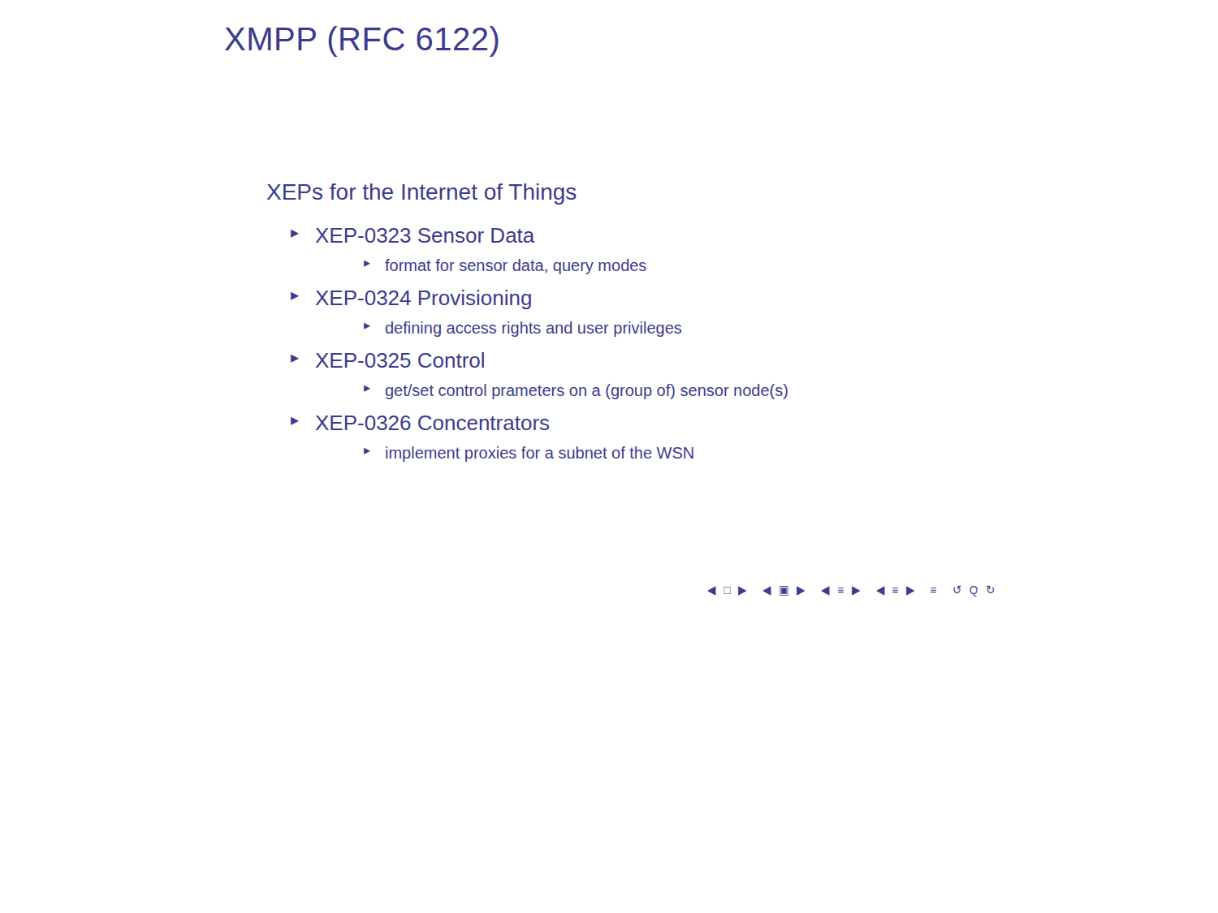XMPP (RFC 6122)
XEPs for the Internet of Things
XEP-0323 Sensor Data
format for sensor data, query modes
XEP-0324 Provisioning
defining access rights and user privileges
XEP-0325 Control
get/set control prameters on a (group of) sensor node(s)
XEP-0326 Concentrators
implement proxies for a subnet of the WSN
◀ □ ▶ ◀ ▣ ▶ ◀ ≡ ▶ ◀ ≡ ▶ ≡ ↺ Q ↻